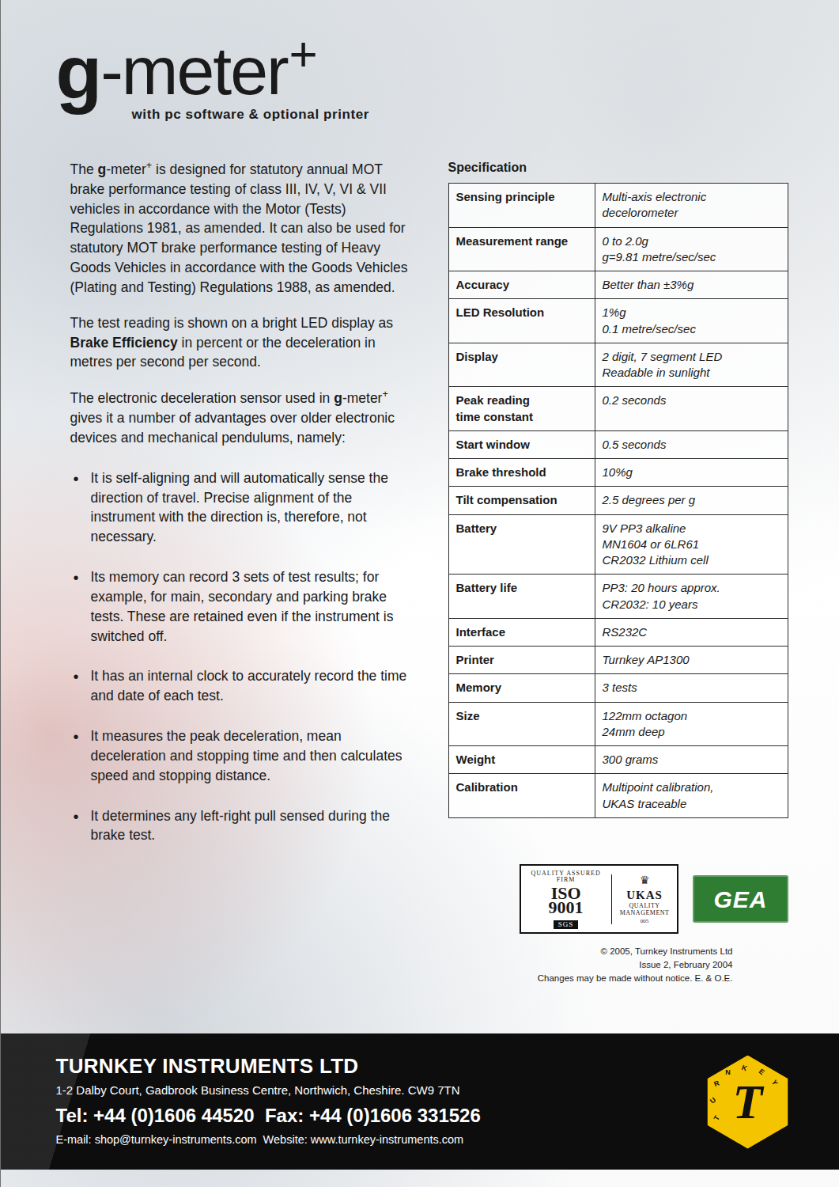g-meter+
with pc software & optional printer
The g-meter+ is designed for statutory annual MOT brake performance testing of class III, IV, V, VI & VII vehicles in accordance with the Motor (Tests) Regulations 1981, as amended. It can also be used for statutory MOT brake performance testing of Heavy Goods Vehicles in accordance with the Goods Vehicles (Plating and Testing) Regulations 1988, as amended.
The test reading is shown on a bright LED display as Brake Efficiency in percent or the deceleration in metres per second per second.
The electronic deceleration sensor used in g-meter+ gives it a number of advantages over older electronic devices and mechanical pendulums, namely:
It is self-aligning and will automatically sense the direction of travel. Precise alignment of the instrument with the direction is, therefore, not necessary.
Its memory can record 3 sets of test results; for example, for main, secondary and parking brake tests. These are retained even if the instrument is switched off.
It has an internal clock to accurately record the time and date of each test.
It measures the peak deceleration, mean deceleration and stopping time and then calculates speed and stopping distance.
It determines any left-right pull sensed during the brake test.
Specification
| Sensing principle | Multi-axis electronic decelorometer |
| Measurement range | 0 to 2.0g g=9.81 metre/sec/sec |
| Accuracy | Better than ±3%g |
| LED Resolution | 1%g 0.1 metre/sec/sec |
| Display | 2 digit, 7 segment LED Readable in sunlight |
| Peak reading time constant | 0.2 seconds |
| Start window | 0.5 seconds |
| Brake threshold | 10%g |
| Tilt compensation | 2.5 degrees per g |
| Battery | 9V PP3 alkaline MN1604 or 6LR61 CR2032 Lithium cell |
| Battery life | PP3: 20 hours approx. CR2032: 10 years |
| Interface | RS232C |
| Printer | Turnkey AP1300 |
| Memory | 3 tests |
| Size | 122mm octagon 24mm deep |
| Weight | 300 grams |
| Calibration | Multipoint calibration, UKAS traceable |
QUALITY ASSURED FIRM ISO 9001 SGS
♛ UKAS QUALITY MANAGEMENT 005
GEA
© 2005, Turnkey Instruments Ltd
Issue 2, February 2004
Changes may be made without notice. E. & O.E.
TURNKEY INSTRUMENTS LTD
1-2 Dalby Court, Gadbrook Business Centre, Northwich, Cheshire. CW9 7TN
Tel: +44 (0)1606 44520 Fax: +44 (0)1606 331526
E-mail: shop@turnkey-instruments.com Website: www.turnkey-instruments.com
TURNKEY
T